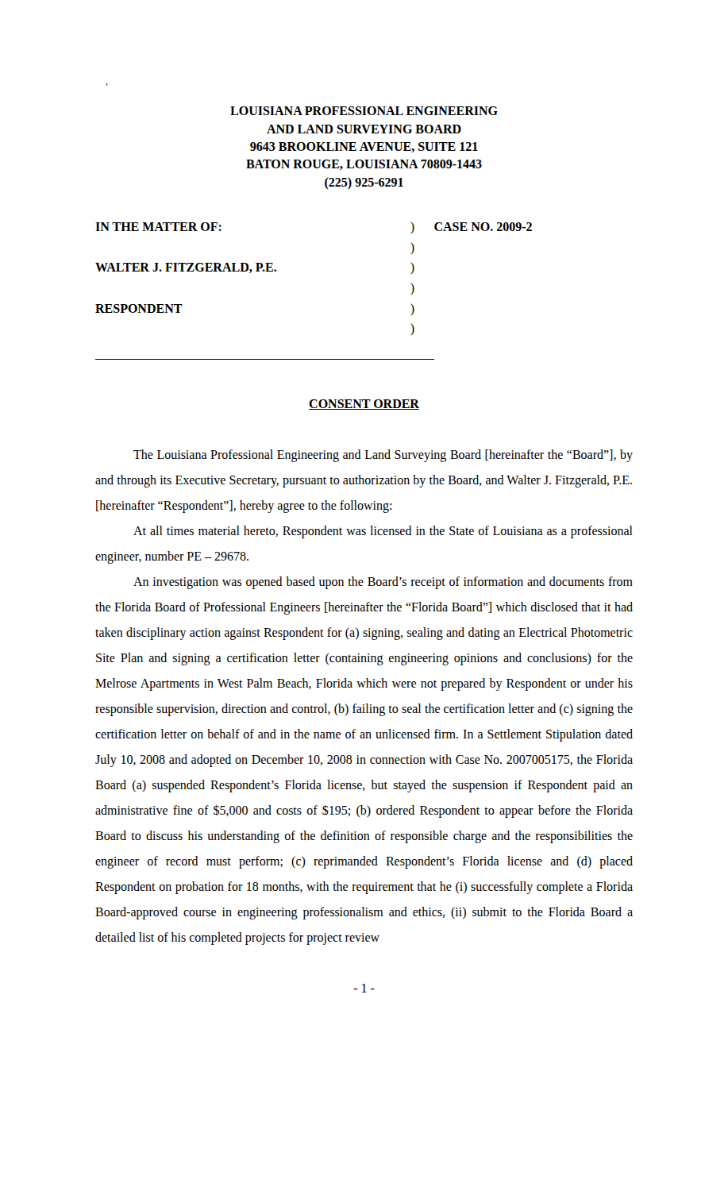'
LOUISIANA PROFESSIONAL ENGINEERING
AND LAND SURVEYING BOARD
9643 BROOKLINE AVENUE, SUITE 121
BATON ROUGE, LOUISIANA 70809-1443
(225) 925-6291
| IN THE MATTER OF: | ) | CASE NO. 2009-2 |
| | ) | |
| WALTER J. FITZGERALD, P.E. | ) | |
| | ) | |
| RESPONDENT | ) | |
| | ) | |
CONSENT ORDER
The Louisiana Professional Engineering and Land Surveying Board [hereinafter the “Board”], by and through its Executive Secretary, pursuant to authorization by the Board, and Walter J. Fitzgerald, P.E. [hereinafter “Respondent”], hereby agree to the following:
At all times material hereto, Respondent was licensed in the State of Louisiana as a professional engineer, number PE – 29678.
An investigation was opened based upon the Board’s receipt of information and documents from the Florida Board of Professional Engineers [hereinafter the “Florida Board”] which disclosed that it had taken disciplinary action against Respondent for (a) signing, sealing and dating an Electrical Photometric Site Plan and signing a certification letter (containing engineering opinions and conclusions) for the Melrose Apartments in West Palm Beach, Florida which were not prepared by Respondent or under his responsible supervision, direction and control, (b) failing to seal the certification letter and (c) signing the certification letter on behalf of and in the name of an unlicensed firm. In a Settlement Stipulation dated July 10, 2008 and adopted on December 10, 2008 in connection with Case No. 2007005175, the Florida Board (a) suspended Respondent’s Florida license, but stayed the suspension if Respondent paid an administrative fine of $5,000 and costs of $195; (b) ordered Respondent to appear before the Florida Board to discuss his understanding of the definition of responsible charge and the responsibilities the engineer of record must perform; (c) reprimanded Respondent’s Florida license and (d) placed Respondent on probation for 18 months, with the requirement that he (i) successfully complete a Florida Board-approved course in engineering professionalism and ethics, (ii) submit to the Florida Board a detailed list of his completed projects for project review
- 1 -